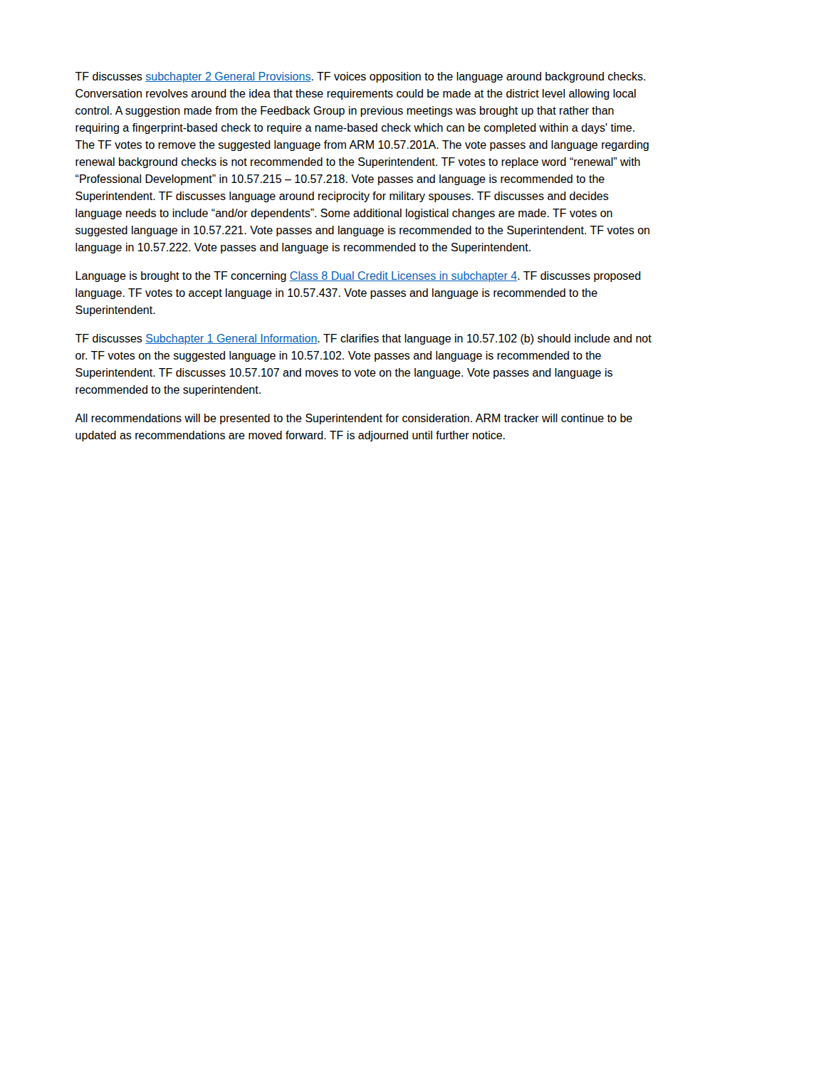TF discusses subchapter 2 General Provisions. TF voices opposition to the language around background checks. Conversation revolves around the idea that these requirements could be made at the district level allowing local control. A suggestion made from the Feedback Group in previous meetings was brought up that rather than requiring a fingerprint-based check to require a name-based check which can be completed within a days' time. The TF votes to remove the suggested language from ARM 10.57.201A. The vote passes and language regarding renewal background checks is not recommended to the Superintendent. TF votes to replace word “renewal” with “Professional Development” in 10.57.215 – 10.57.218. Vote passes and language is recommended to the Superintendent. TF discusses language around reciprocity for military spouses. TF discusses and decides language needs to include “and/or dependents”. Some additional logistical changes are made. TF votes on suggested language in 10.57.221. Vote passes and language is recommended to the Superintendent. TF votes on language in 10.57.222. Vote passes and language is recommended to the Superintendent.
Language is brought to the TF concerning Class 8 Dual Credit Licenses in subchapter 4. TF discusses proposed language. TF votes to accept language in 10.57.437. Vote passes and language is recommended to the Superintendent.
TF discusses Subchapter 1 General Information. TF clarifies that language in 10.57.102 (b) should include and not or. TF votes on the suggested language in 10.57.102. Vote passes and language is recommended to the Superintendent. TF discusses 10.57.107 and moves to vote on the language. Vote passes and language is recommended to the superintendent.
All recommendations will be presented to the Superintendent for consideration. ARM tracker will continue to be updated as recommendations are moved forward. TF is adjourned until further notice.